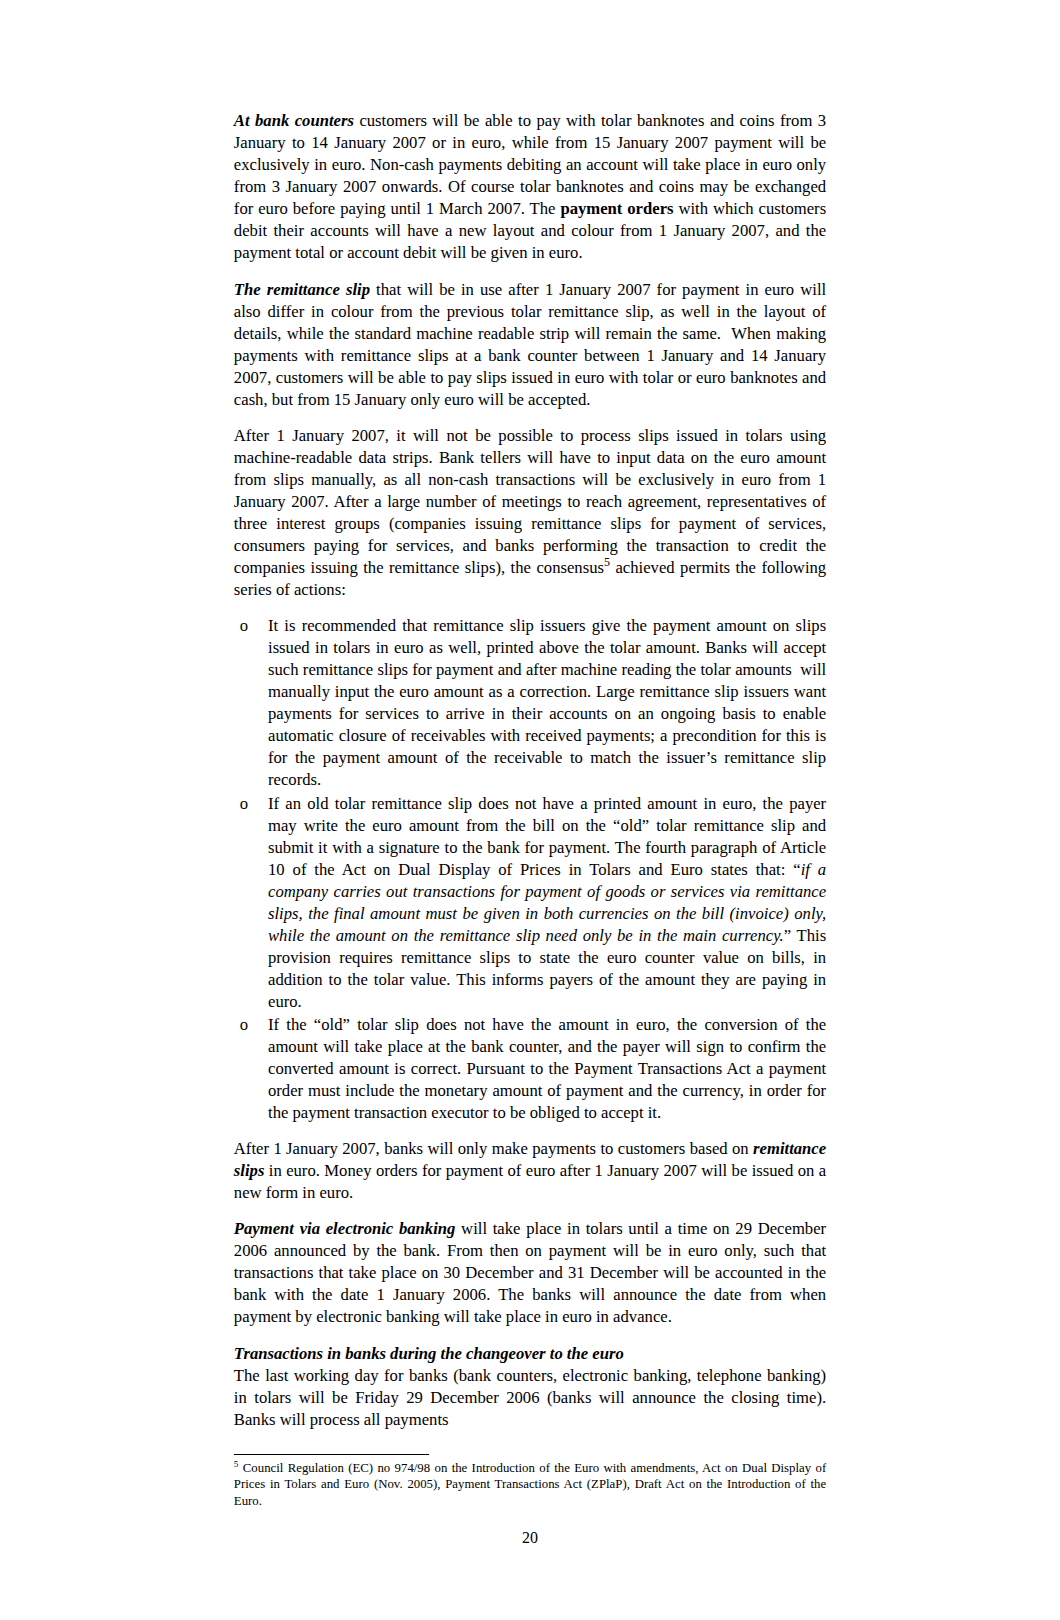At bank counters customers will be able to pay with tolar banknotes and coins from 3 January to 14 January 2007 or in euro, while from 15 January 2007 payment will be exclusively in euro. Non-cash payments debiting an account will take place in euro only from 3 January 2007 onwards. Of course tolar banknotes and coins may be exchanged for euro before paying until 1 March 2007. The payment orders with which customers debit their accounts will have a new layout and colour from 1 January 2007, and the payment total or account debit will be given in euro.
The remittance slip that will be in use after 1 January 2007 for payment in euro will also differ in colour from the previous tolar remittance slip, as well in the layout of details, while the standard machine readable strip will remain the same. When making payments with remittance slips at a bank counter between 1 January and 14 January 2007, customers will be able to pay slips issued in euro with tolar or euro banknotes and cash, but from 15 January only euro will be accepted.
After 1 January 2007, it will not be possible to process slips issued in tolars using machine-readable data strips. Bank tellers will have to input data on the euro amount from slips manually, as all non-cash transactions will be exclusively in euro from 1 January 2007. After a large number of meetings to reach agreement, representatives of three interest groups (companies issuing remittance slips for payment of services, consumers paying for services, and banks performing the transaction to credit the companies issuing the remittance slips), the consensus5 achieved permits the following series of actions:
It is recommended that remittance slip issuers give the payment amount on slips issued in tolars in euro as well, printed above the tolar amount. Banks will accept such remittance slips for payment and after machine reading the tolar amounts will manually input the euro amount as a correction. Large remittance slip issuers want payments for services to arrive in their accounts on an ongoing basis to enable automatic closure of receivables with received payments; a precondition for this is for the payment amount of the receivable to match the issuer’s remittance slip records.
If an old tolar remittance slip does not have a printed amount in euro, the payer may write the euro amount from the bill on the “old” tolar remittance slip and submit it with a signature to the bank for payment. The fourth paragraph of Article 10 of the Act on Dual Display of Prices in Tolars and Euro states that: “if a company carries out transactions for payment of goods or services via remittance slips, the final amount must be given in both currencies on the bill (invoice) only, while the amount on the remittance slip need only be in the main currency.” This provision requires remittance slips to state the euro counter value on bills, in addition to the tolar value. This informs payers of the amount they are paying in euro.
If the “old” tolar slip does not have the amount in euro, the conversion of the amount will take place at the bank counter, and the payer will sign to confirm the converted amount is correct. Pursuant to the Payment Transactions Act a payment order must include the monetary amount of payment and the currency, in order for the payment transaction executor to be obliged to accept it.
After 1 January 2007, banks will only make payments to customers based on remittance slips in euro. Money orders for payment of euro after 1 January 2007 will be issued on a new form in euro.
Payment via electronic banking will take place in tolars until a time on 29 December 2006 announced by the bank. From then on payment will be in euro only, such that transactions that take place on 30 December and 31 December will be accounted in the bank with the date 1 January 2006. The banks will announce the date from when payment by electronic banking will take place in euro in advance.
Transactions in banks during the changeover to the euro
The last working day for banks (bank counters, electronic banking, telephone banking) in tolars will be Friday 29 December 2006 (banks will announce the closing time). Banks will process all payments
5 Council Regulation (EC) no 974/98 on the Introduction of the Euro with amendments, Act on Dual Display of Prices in Tolars and Euro (Nov. 2005), Payment Transactions Act (ZPlaP), Draft Act on the Introduction of the Euro.
20